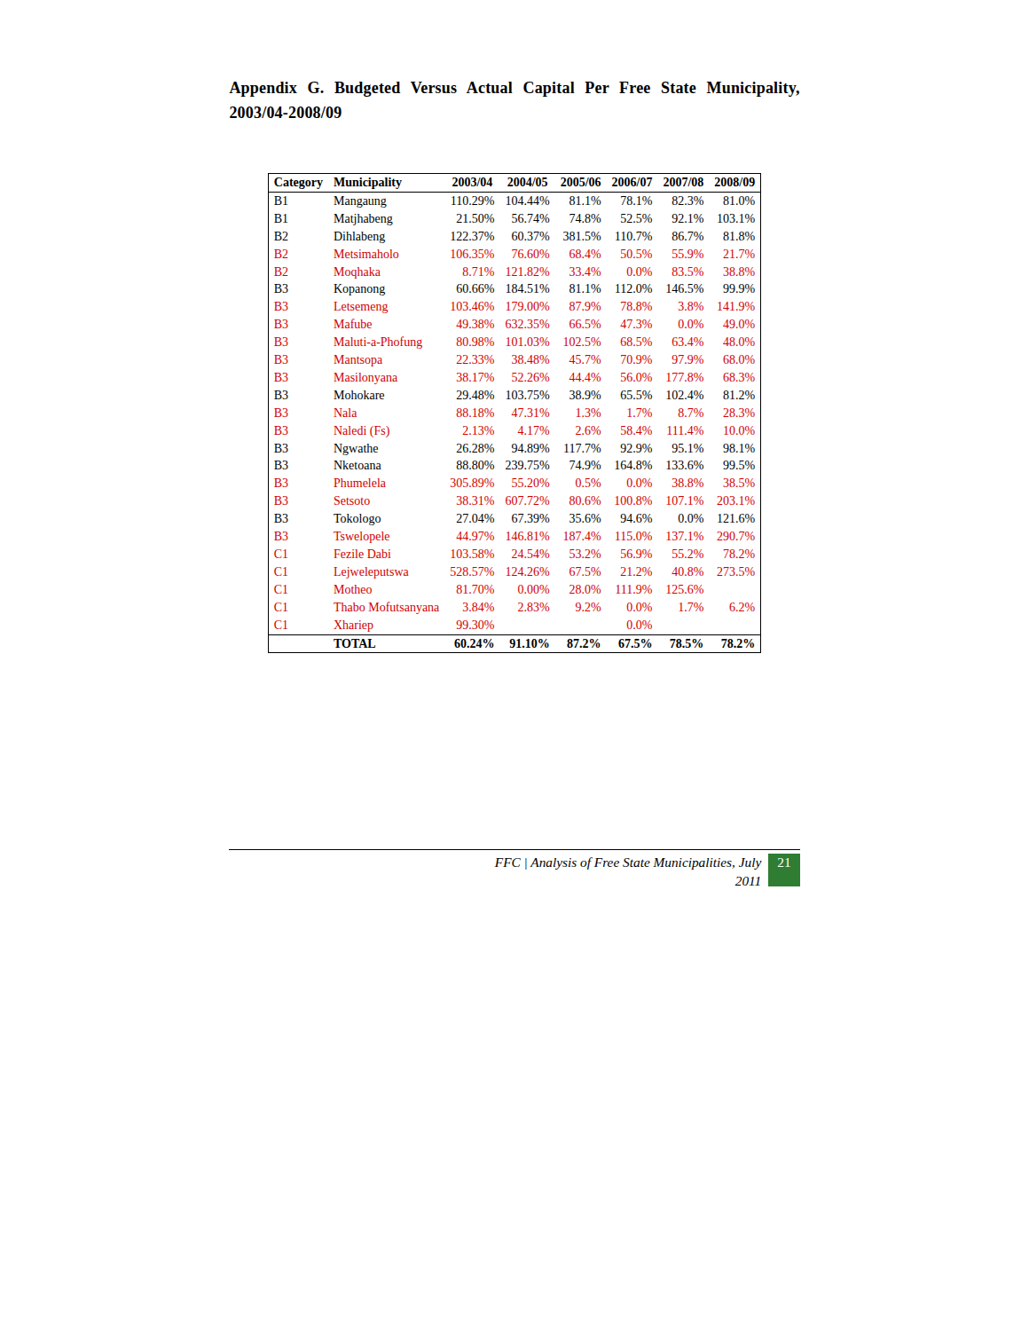Appendix G. Budgeted Versus Actual Capital Per Free State Municipality, 2003/04-2008/09
| Category | Municipality | 2003/04 | 2004/05 | 2005/06 | 2006/07 | 2007/08 | 2008/09 |
| --- | --- | --- | --- | --- | --- | --- | --- |
| B1 | Mangaung | 110.29% | 104.44% | 81.1% | 78.1% | 82.3% | 81.0% |
| B1 | Matjhabeng | 21.50% | 56.74% | 74.8% | 52.5% | 92.1% | 103.1% |
| B2 | Dihlabeng | 122.37% | 60.37% | 381.5% | 110.7% | 86.7% | 81.8% |
| B2 | Metsimaholo | 106.35% | 76.60% | 68.4% | 50.5% | 55.9% | 21.7% |
| B2 | Moqhaka | 8.71% | 121.82% | 33.4% | 0.0% | 83.5% | 38.8% |
| B3 | Kopanong | 60.66% | 184.51% | 81.1% | 112.0% | 146.5% | 99.9% |
| B3 | Letsemeng | 103.46% | 179.00% | 87.9% | 78.8% | 3.8% | 141.9% |
| B3 | Mafube | 49.38% | 632.35% | 66.5% | 47.3% | 0.0% | 49.0% |
| B3 | Maluti-a-Phofung | 80.98% | 101.03% | 102.5% | 68.5% | 63.4% | 48.0% |
| B3 | Mantsopa | 22.33% | 38.48% | 45.7% | 70.9% | 97.9% | 68.0% |
| B3 | Masilonyana | 38.17% | 52.26% | 44.4% | 56.0% | 177.8% | 68.3% |
| B3 | Mohokare | 29.48% | 103.75% | 38.9% | 65.5% | 102.4% | 81.2% |
| B3 | Nala | 88.18% | 47.31% | 1.3% | 1.7% | 8.7% | 28.3% |
| B3 | Naledi (Fs) | 2.13% | 4.17% | 2.6% | 58.4% | 111.4% | 10.0% |
| B3 | Ngwathe | 26.28% | 94.89% | 117.7% | 92.9% | 95.1% | 98.1% |
| B3 | Nketoana | 88.80% | 239.75% | 74.9% | 164.8% | 133.6% | 99.5% |
| B3 | Phumelela | 305.89% | 55.20% | 0.5% | 0.0% | 38.8% | 38.5% |
| B3 | Setsoto | 38.31% | 607.72% | 80.6% | 100.8% | 107.1% | 203.1% |
| B3 | Tokologo | 27.04% | 67.39% | 35.6% | 94.6% | 0.0% | 121.6% |
| B3 | Tswelopele | 44.97% | 146.81% | 187.4% | 115.0% | 137.1% | 290.7% |
| C1 | Fezile Dabi | 103.58% | 24.54% | 53.2% | 56.9% | 55.2% | 78.2% |
| C1 | Lejweleputswa | 528.57% | 124.26% | 67.5% | 21.2% | 40.8% | 273.5% |
| C1 | Motheo | 81.70% | 0.00% | 28.0% | 111.9% | 125.6% | |
| C1 | Thabo Mofutsanyana | 3.84% | 2.83% | 9.2% | 0.0% | 1.7% | 6.2% |
| C1 | Xhariep | 99.30% | | | 0.0% | | |
| | TOTAL | 60.24% | 91.10% | 87.2% | 67.5% | 78.5% | 78.2% |
FFC | Analysis of Free State Municipalities, July
201121